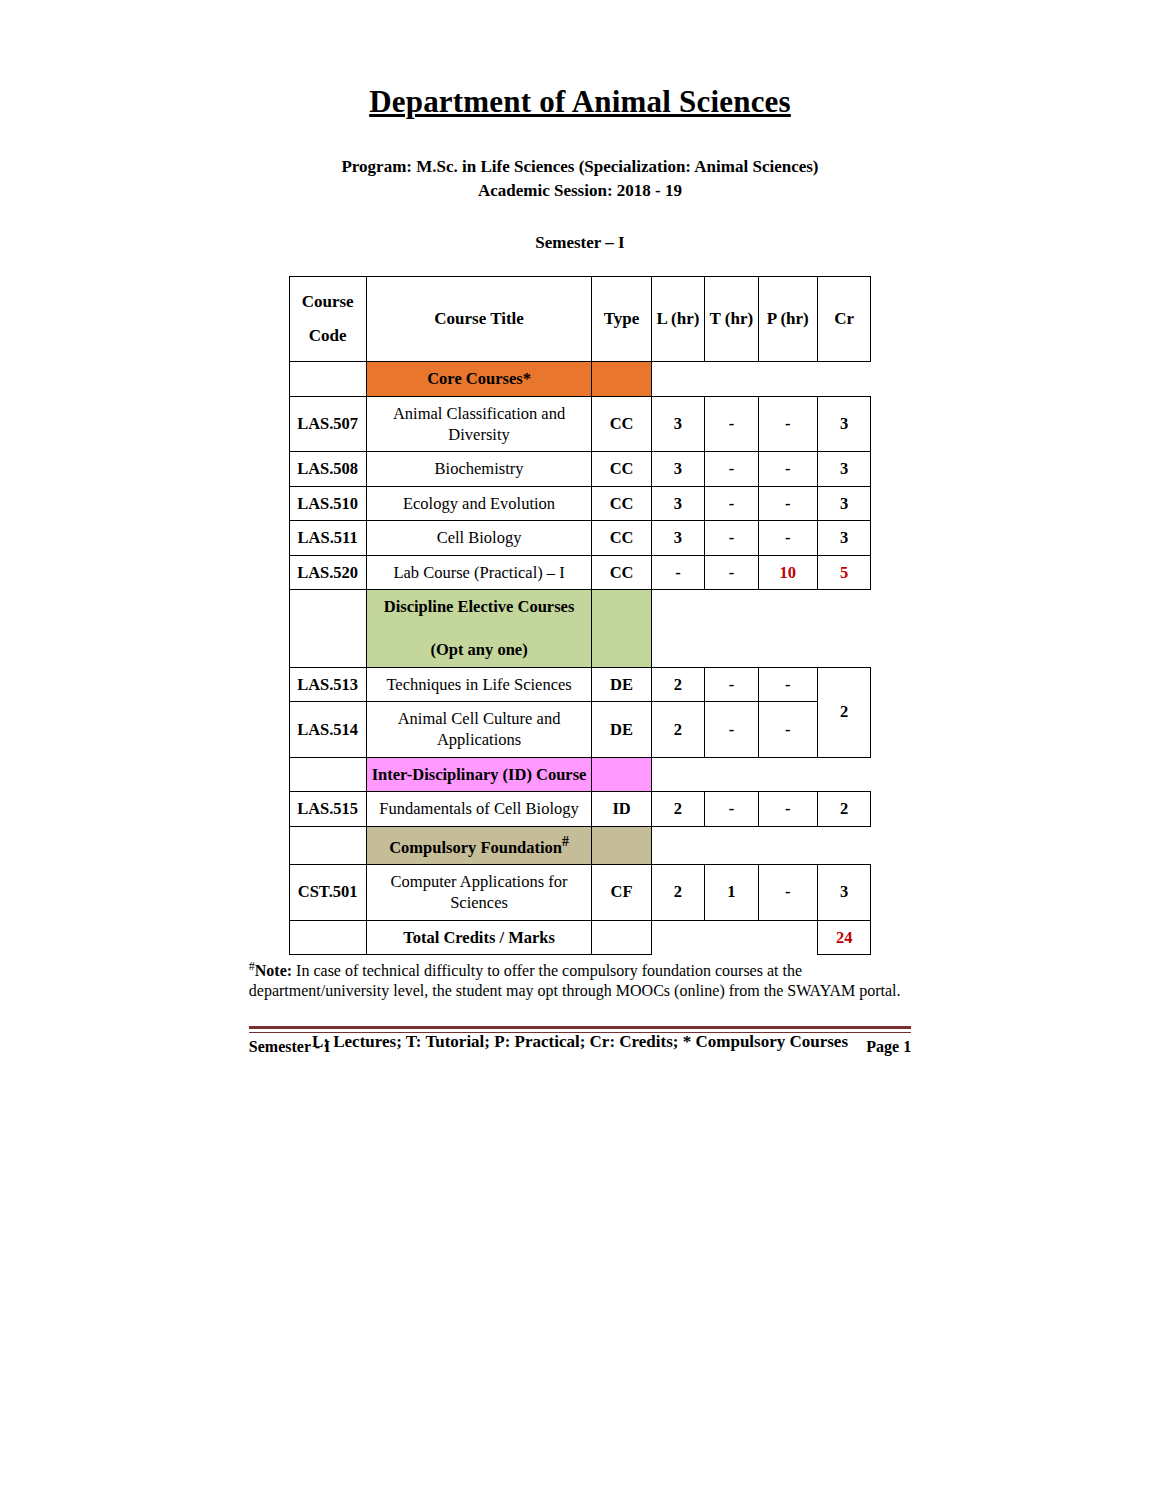Department of Animal Sciences
Program: M.Sc. in Life Sciences (Specialization: Animal Sciences)
Academic Session: 2018 - 19
Semester – I
| Course Code | Course Title | Type | L (hr) | T (hr) | P (hr) | Cr |
| --- | --- | --- | --- | --- | --- | --- |
| | Core Courses* | | | | | |
| LAS.507 | Animal Classification and Diversity | CC | 3 | - | - | 3 |
| LAS.508 | Biochemistry | CC | 3 | - | - | 3 |
| LAS.510 | Ecology and Evolution | CC | 3 | - | - | 3 |
| LAS.511 | Cell Biology | CC | 3 | - | - | 3 |
| LAS.520 | Lab Course (Practical) – I | CC | - | - | 10 | 5 |
| | Discipline Elective Courses (Opt any one) | | | | | |
| LAS.513 | Techniques in Life Sciences | DE | 2 | - | - | 2 |
| LAS.514 | Animal Cell Culture and Applications | DE | 2 | - | - |
| | Inter-Disciplinary (ID) Course | | | | | |
| LAS.515 | Fundamentals of Cell Biology | ID | 2 | - | - | 2 |
| | Compulsory Foundation # | | | | | |
| CST.501 | Computer Applications for Sciences | CF | 2 | 1 | - | 3 |
| | Total Credits / Marks | | | | | 24 |
#Note: In case of technical difficulty to offer the compulsory foundation courses at the department/university level, the student may opt through MOOCs (online) from the SWAYAM portal.
L: Lectures; T: Tutorial; P: Practical; Cr: Credits; * Compulsory Courses
Semester - I Page 1